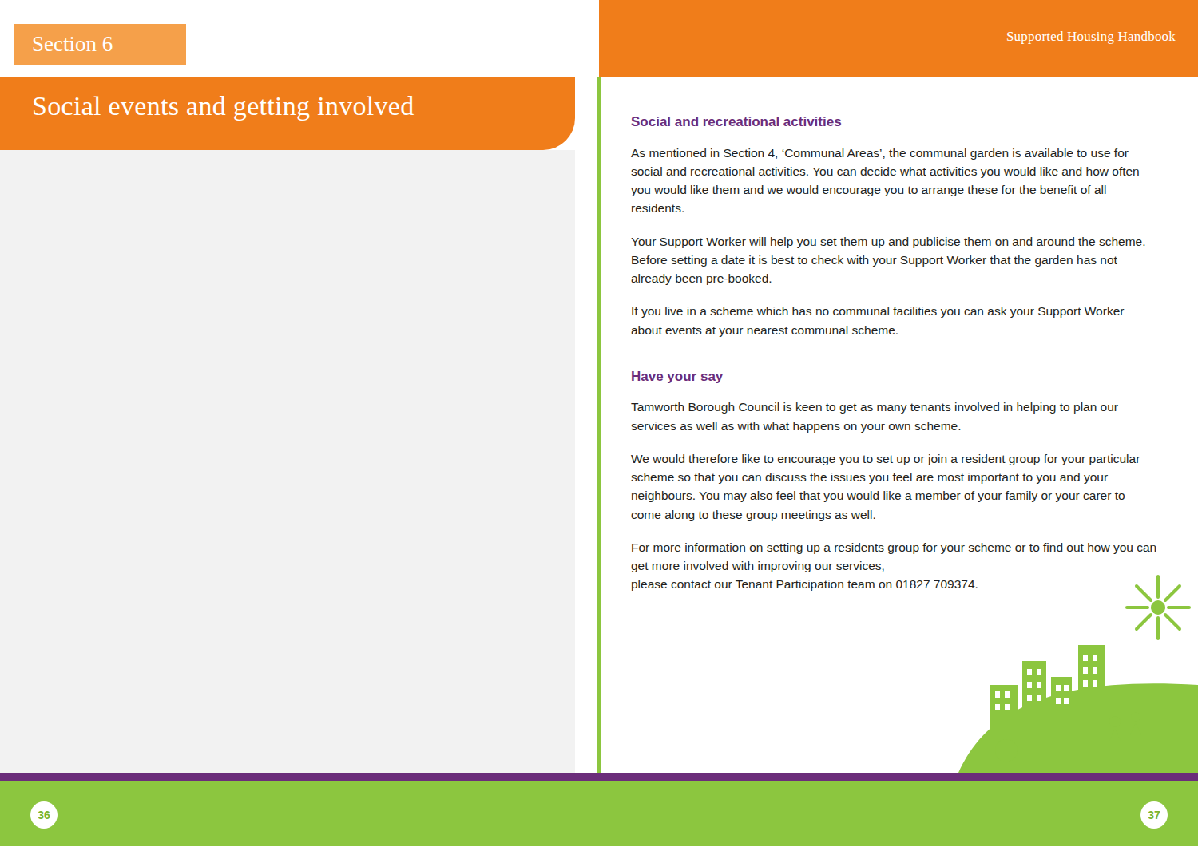Supported Housing Handbook
Section 6
Social events and getting involved
Social and recreational activities
As mentioned in Section 4, ‘Communal Areas’, the communal garden is available to use for social and recreational activities. You can decide what activities you would like and how often you would like them and we would encourage you to arrange these for the benefit of all residents.
Your Support Worker will help you set them up and publicise them on and around the scheme. Before setting a date it is best to check with your Support Worker that the garden has not already been pre-booked.
If you live in a scheme which has no communal facilities you can ask your Support Worker about events at your nearest communal scheme.
Have your say
Tamworth Borough Council is keen to get as many tenants involved in helping to plan our services as well as with what happens on your own scheme.
We would therefore like to encourage you to set up or join a resident group for your particular scheme so that you can discuss the issues you feel are most important to you and your neighbours. You may also feel that you would like a member of your family or your carer to come along to these group meetings as well.
For more information on setting up a residents group for your scheme or to find out how you can get more involved with improving our services,
please contact our Tenant Participation team on 01827 709374.
36
37